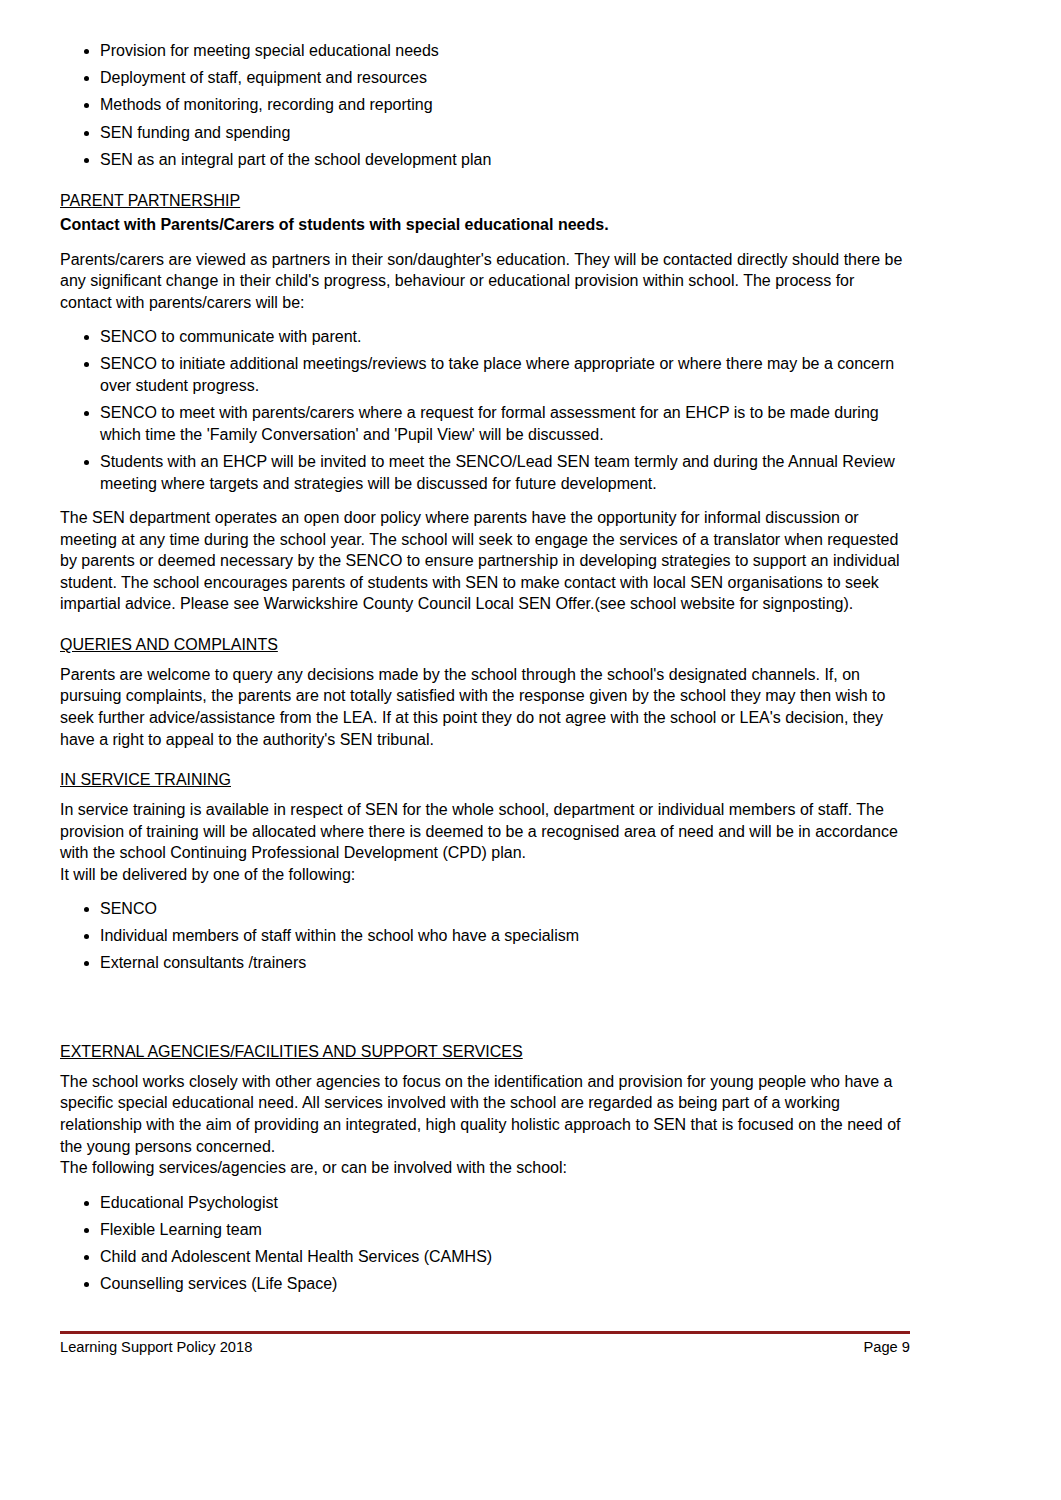Provision for meeting special educational needs
Deployment of staff, equipment and resources
Methods of monitoring, recording and reporting
SEN funding and spending
SEN as an integral part of the school development plan
PARENT PARTNERSHIP
Contact with Parents/Carers of students with special educational needs.
Parents/carers are viewed as partners in their son/daughter's education. They will be contacted directly should there be any significant change in their child's progress, behaviour or educational provision within school. The process for contact with parents/carers will be:
SENCO to communicate with parent.
SENCO to initiate additional meetings/reviews to take place where appropriate or where there may be a concern over student progress.
SENCO to meet with parents/carers where a request for formal assessment for an EHCP is to be made during which time the 'Family Conversation' and 'Pupil View' will be discussed.
Students with an EHCP will be invited to meet the SENCO/Lead SEN team termly and during the Annual Review meeting where targets and strategies will be discussed for future development.
The SEN department operates an open door policy where parents have the opportunity for informal discussion or meeting at any time during the school year. The school will seek to engage the services of a translator when requested by parents or deemed necessary by the SENCO to ensure partnership in developing strategies to support an individual student. The school encourages parents of students with SEN to make contact with local SEN organisations to seek impartial advice. Please see Warwickshire County Council Local SEN Offer.(see school website for signposting).
QUERIES AND COMPLAINTS
Parents are welcome to query any decisions made by the school through the school's designated channels. If, on pursuing complaints, the parents are not totally satisfied with the response given by the school they may then wish to seek further advice/assistance from the LEA. If at this point they do not agree with the school or LEA's decision, they have a right to appeal to the authority's SEN tribunal.
IN SERVICE TRAINING
In service training is available in respect of SEN for the whole school, department or individual members of staff. The provision of training will be allocated where there is deemed to be a recognised area of need and will be in accordance with the school Continuing Professional Development (CPD) plan.
It will be delivered by one of the following:
SENCO
Individual members of staff within the school who have a specialism
External consultants /trainers
EXTERNAL AGENCIES/FACILITIES AND SUPPORT SERVICES
The school works closely with other agencies to focus on the identification and provision for young people who have a specific special educational need. All services involved with the school are regarded as being part of a working relationship with the aim of providing an integrated, high quality holistic approach to SEN that is focused on the need of the young persons concerned.
The following services/agencies are, or can be involved with the school:
Educational Psychologist
Flexible Learning team
Child and Adolescent Mental Health Services (CAMHS)
Counselling services (Life Space)
Learning Support Policy 2018 Page 9